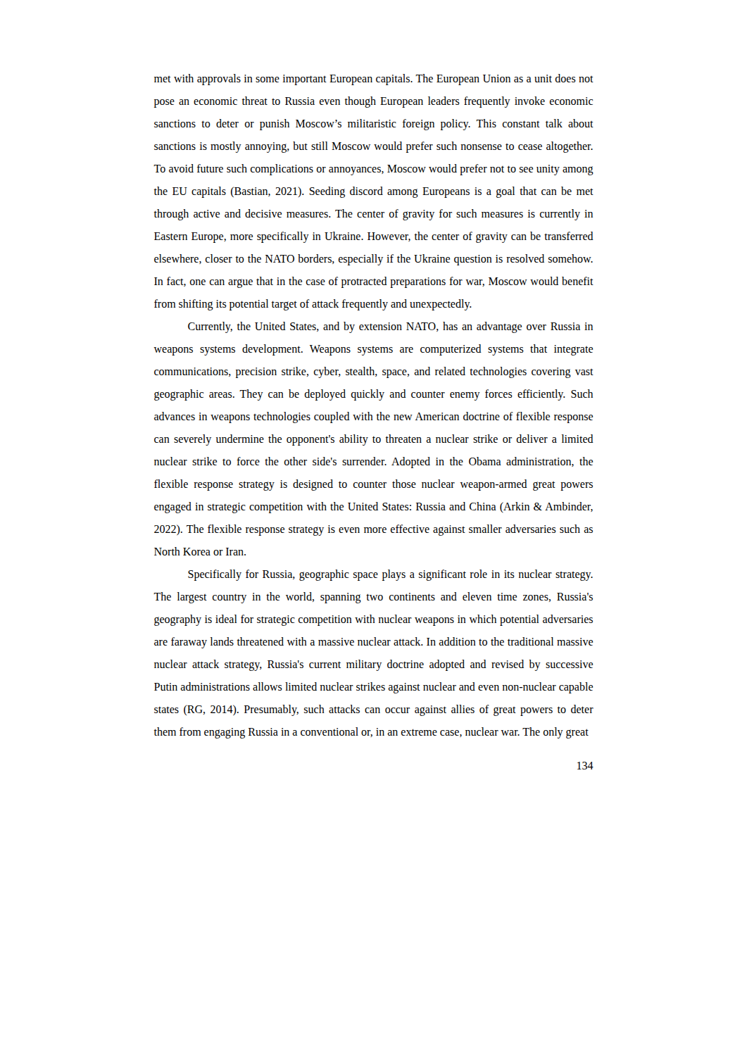met with approvals in some important European capitals. The European Union as a unit does not pose an economic threat to Russia even though European leaders frequently invoke economic sanctions to deter or punish Moscow’s militaristic foreign policy. This constant talk about sanctions is mostly annoying, but still Moscow would prefer such nonsense to cease altogether. To avoid future such complications or annoyances, Moscow would prefer not to see unity among the EU capitals (Bastian, 2021). Seeding discord among Europeans is a goal that can be met through active and decisive measures. The center of gravity for such measures is currently in Eastern Europe, more specifically in Ukraine. However, the center of gravity can be transferred elsewhere, closer to the NATO borders, especially if the Ukraine question is resolved somehow. In fact, one can argue that in the case of protracted preparations for war, Moscow would benefit from shifting its potential target of attack frequently and unexpectedly.
Currently, the United States, and by extension NATO, has an advantage over Russia in weapons systems development. Weapons systems are computerized systems that integrate communications, precision strike, cyber, stealth, space, and related technologies covering vast geographic areas. They can be deployed quickly and counter enemy forces efficiently. Such advances in weapons technologies coupled with the new American doctrine of flexible response can severely undermine the opponent's ability to threaten a nuclear strike or deliver a limited nuclear strike to force the other side's surrender. Adopted in the Obama administration, the flexible response strategy is designed to counter those nuclear weapon-armed great powers engaged in strategic competition with the United States: Russia and China (Arkin & Ambinder, 2022). The flexible response strategy is even more effective against smaller adversaries such as North Korea or Iran.
Specifically for Russia, geographic space plays a significant role in its nuclear strategy. The largest country in the world, spanning two continents and eleven time zones, Russia's geography is ideal for strategic competition with nuclear weapons in which potential adversaries are faraway lands threatened with a massive nuclear attack. In addition to the traditional massive nuclear attack strategy, Russia's current military doctrine adopted and revised by successive Putin administrations allows limited nuclear strikes against nuclear and even non-nuclear capable states (RG, 2014). Presumably, such attacks can occur against allies of great powers to deter them from engaging Russia in a conventional or, in an extreme case, nuclear war. The only great
134